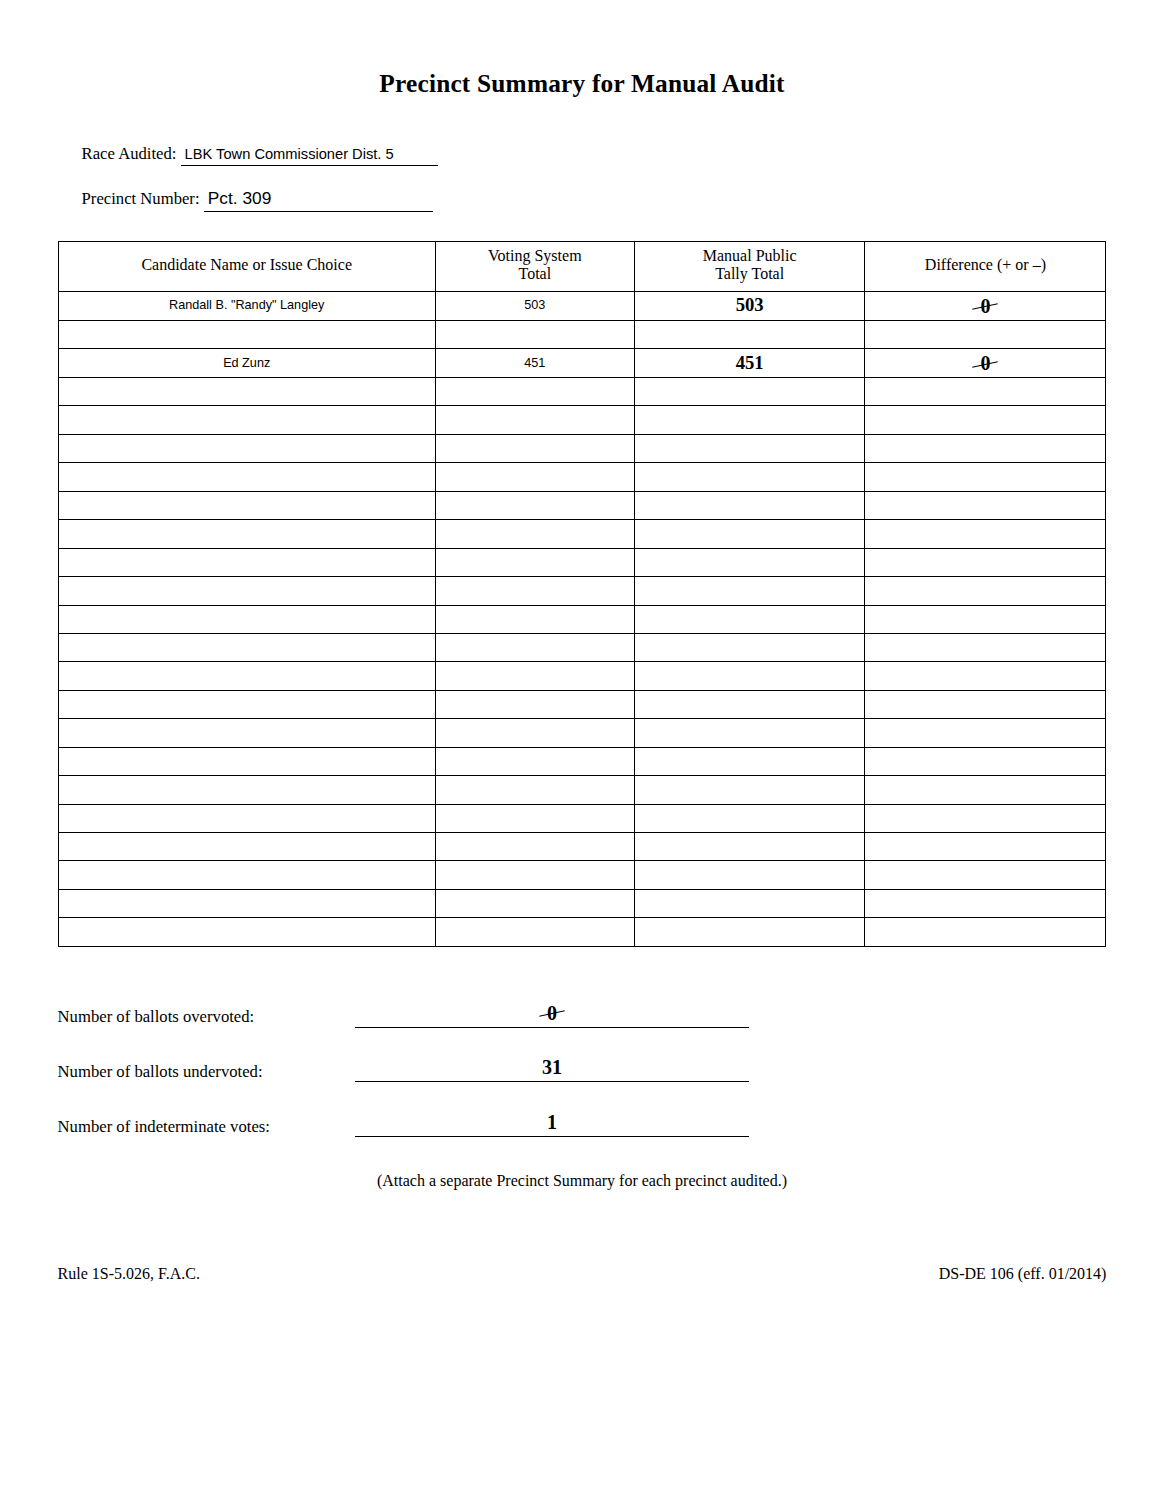Precinct Summary for Manual Audit
Race Audited: LBK Town Commissioner Dist. 5
Precinct Number: Pct. 309
| Candidate Name or Issue Choice | Voting System Total | Manual Public Tally Total | Difference (+ or –) |
| --- | --- | --- | --- |
| Randall B. "Randy" Langley | 503 | 503 | 0 |
| Ed Zunz | 451 | 451 | 0 |
Number of ballots overvoted:
0
Number of ballots undervoted:
31
Number of indeterminate votes:
1
(Attach a separate Precinct Summary for each precinct audited.)
Rule 1S-5.026, F.A.C.
DS-DE 106 (eff. 01/2014)